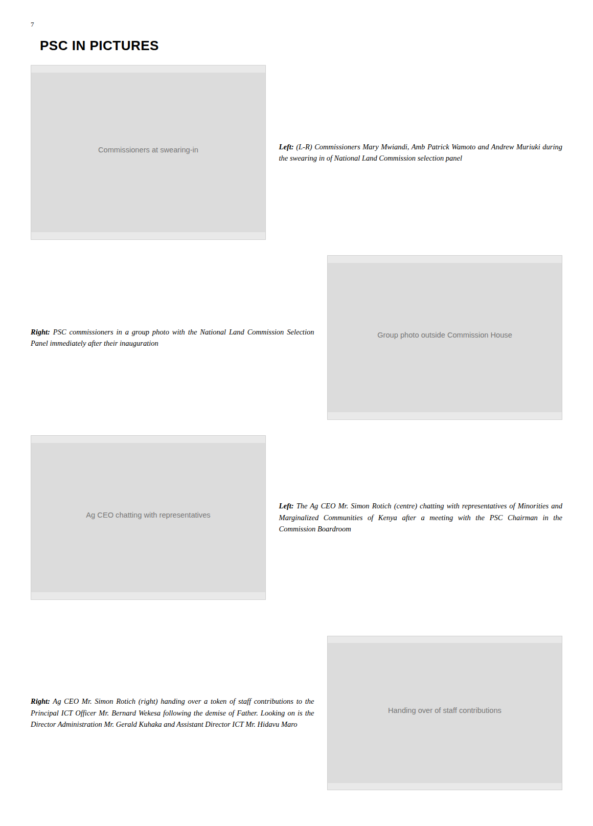7
PSC IN PICTURES
Left: (L-R) Commissioners Mary Mwiandi, Amb Patrick Wamoto and Andrew Muriuki during the swearing in of National Land Commission selection panel
Right: PSC commissioners in a group photo with the National Land Commission Selection Panel immediately after their inauguration
Left: The Ag CEO Mr. Simon Rotich (centre) chatting with representatives of Minorities and Marginalized Communities of Kenya after a meeting with the PSC Chairman in the Commission Boardroom
Right: Ag CEO Mr. Simon Rotich (right) handing over a token of staff contributions to the Principal ICT Officer Mr. Bernard Wekesa following the demise of Father. Looking on is the Director Administration Mr. Gerald Kuhaka and Assistant Director ICT Mr. Hidavu Maro